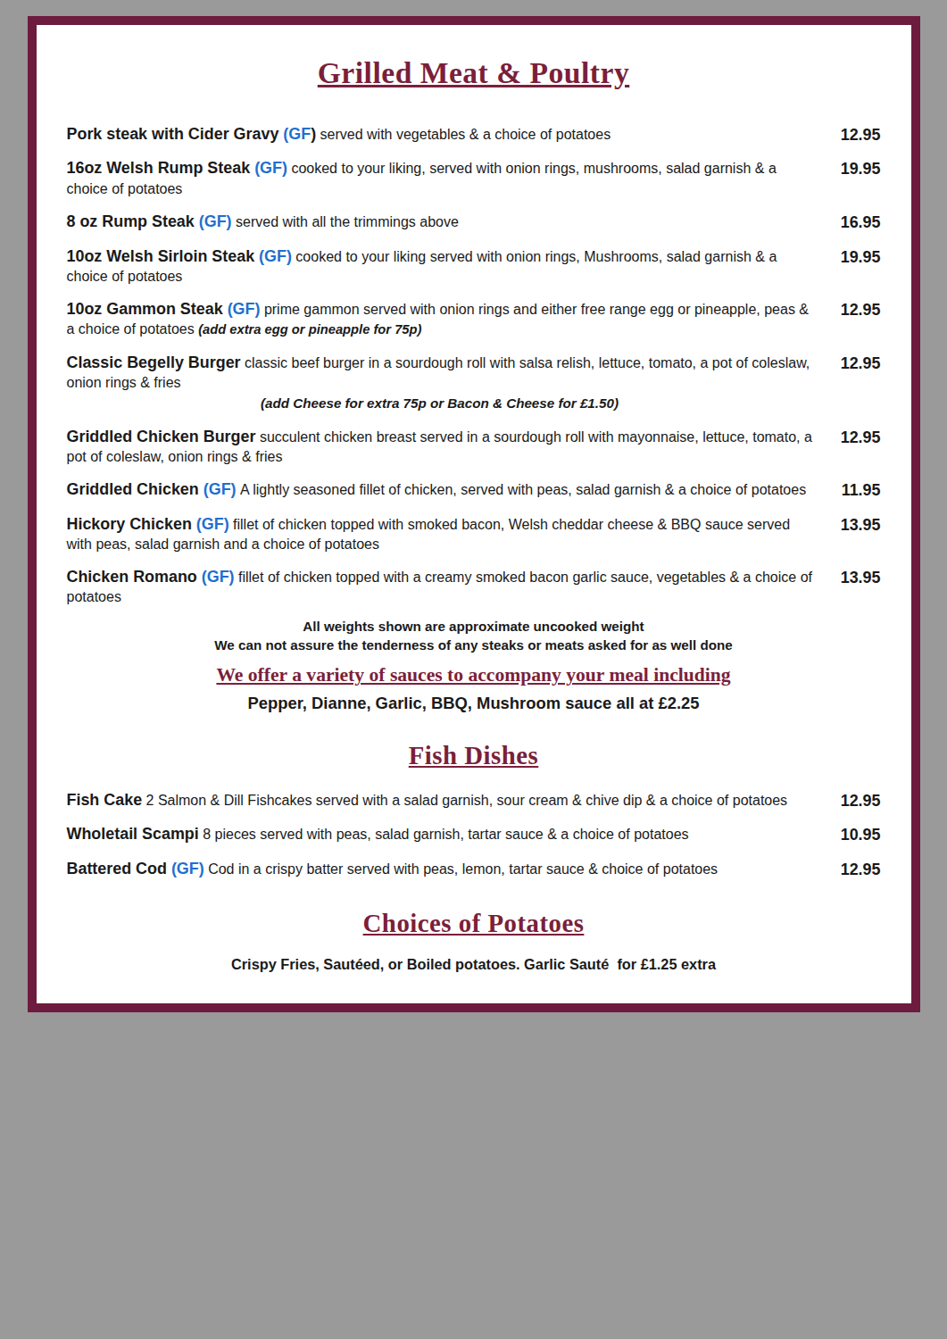Grilled Meat & Poultry
Pork steak with Cider Gravy (GF) served with vegetables & a choice of potatoes
12.95
16oz Welsh Rump Steak (GF) cooked to your liking, served with onion rings, mushrooms, salad garnish & a choice of potatoes
19.95
8 oz Rump Steak (GF) served with all the trimmings above
16.95
10oz Welsh Sirloin Steak (GF) cooked to your liking served with onion rings, Mushrooms, salad garnish & a choice of potatoes
19.95
10oz Gammon Steak (GF) prime gammon served with onion rings and either free range egg or pineapple, peas & a choice of potatoes (add extra egg or pineapple for 75p)
12.95
Classic Begelly Burger classic beef burger in a sourdough roll with salsa relish, lettuce, tomato, a pot of coleslaw, onion rings & fries (add Cheese for extra 75p or Bacon & Cheese for £1.50)
12.95
Griddled Chicken Burger succulent chicken breast served in a sourdough roll with mayonnaise, lettuce, tomato, a pot of coleslaw, onion rings & fries
12.95
Griddled Chicken (GF) A lightly seasoned fillet of chicken, served with peas, salad garnish & a choice of potatoes
11.95
Hickory Chicken (GF) fillet of chicken topped with smoked bacon, Welsh cheddar cheese & BBQ sauce served with peas, salad garnish and a choice of potatoes
13.95
Chicken Romano (GF) fillet of chicken topped with a creamy smoked bacon garlic sauce, vegetables & a choice of potatoes
13.95
All weights shown are approximate uncooked weight
We can not assure the tenderness of any steaks or meats asked for as well done
We offer a variety of sauces to accompany your meal including
Pepper, Dianne, Garlic, BBQ, Mushroom sauce all at £2.25
Fish Dishes
Fish Cake 2 Salmon & Dill Fishcakes served with a salad garnish, sour cream & chive dip & a choice of potatoes
12.95
Wholetail Scampi 8 pieces served with peas, salad garnish, tartar sauce & a choice of potatoes
10.95
Battered Cod (GF) Cod in a crispy batter served with peas, lemon, tartar sauce & choice of potatoes
12.95
Choices of Potatoes
Crispy Fries, Sautéed, or Boiled potatoes. Garlic Sauté for £1.25 extra